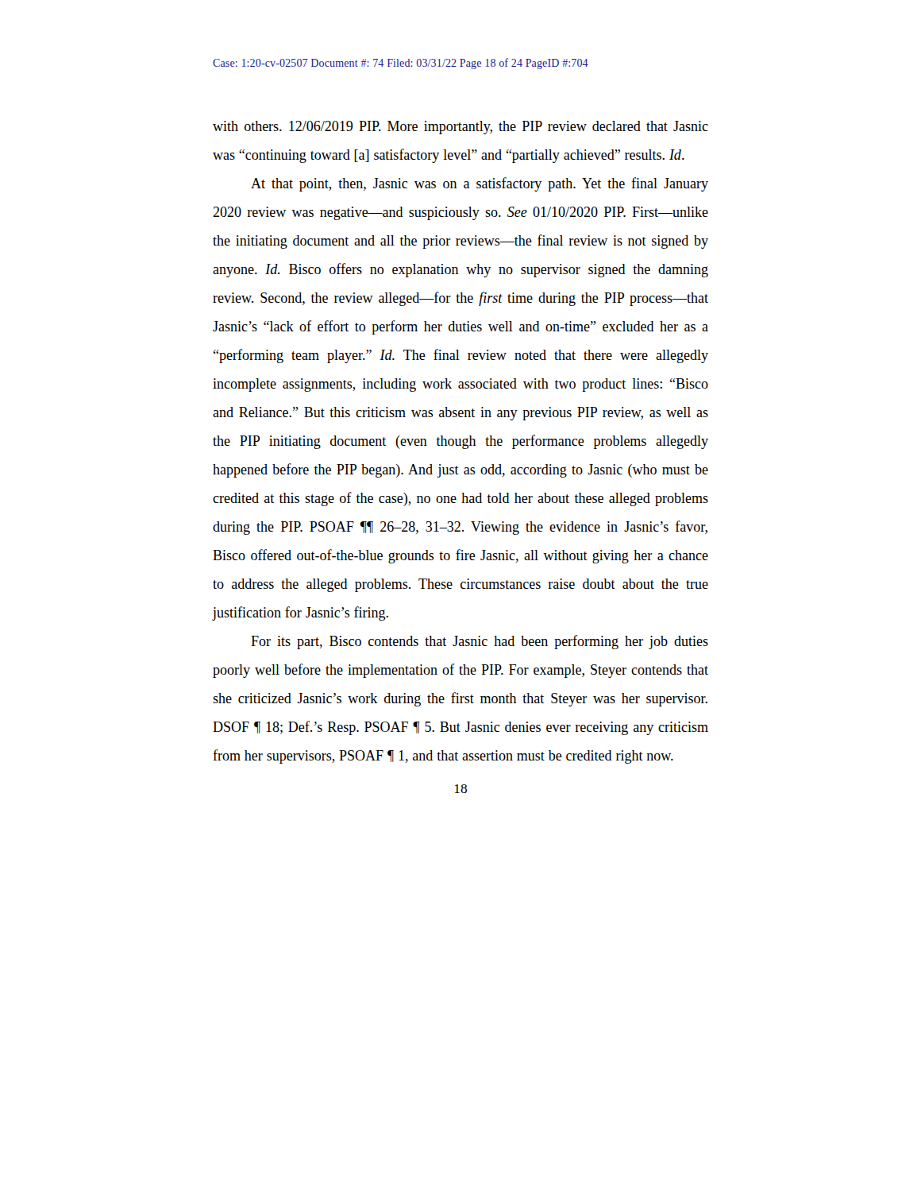Case: 1:20-cv-02507 Document #: 74 Filed: 03/31/22 Page 18 of 24 PageID #:704
with others. 12/06/2019 PIP. More importantly, the PIP review declared that Jasnic was “continuing toward [a] satisfactory level” and “partially achieved” results. Id.
At that point, then, Jasnic was on a satisfactory path. Yet the final January 2020 review was negative—and suspiciously so. See 01/10/2020 PIP. First—unlike the initiating document and all the prior reviews—the final review is not signed by anyone. Id. Bisco offers no explanation why no supervisor signed the damning review. Second, the review alleged—for the first time during the PIP process—that Jasnic’s “lack of effort to perform her duties well and on-time” excluded her as a “performing team player.” Id. The final review noted that there were allegedly incomplete assignments, including work associated with two product lines: “Bisco and Reliance.” But this criticism was absent in any previous PIP review, as well as the PIP initiating document (even though the performance problems allegedly happened before the PIP began). And just as odd, according to Jasnic (who must be credited at this stage of the case), no one had told her about these alleged problems during the PIP. PSOAF ¶¶ 26–28, 31–32. Viewing the evidence in Jasnic’s favor, Bisco offered out-of-the-blue grounds to fire Jasnic, all without giving her a chance to address the alleged problems. These circumstances raise doubt about the true justification for Jasnic’s firing.
For its part, Bisco contends that Jasnic had been performing her job duties poorly well before the implementation of the PIP. For example, Steyer contends that she criticized Jasnic’s work during the first month that Steyer was her supervisor. DSOF ¶ 18; Def.’s Resp. PSOAF ¶ 5. But Jasnic denies ever receiving any criticism from her supervisors, PSOAF ¶ 1, and that assertion must be credited right now.
18